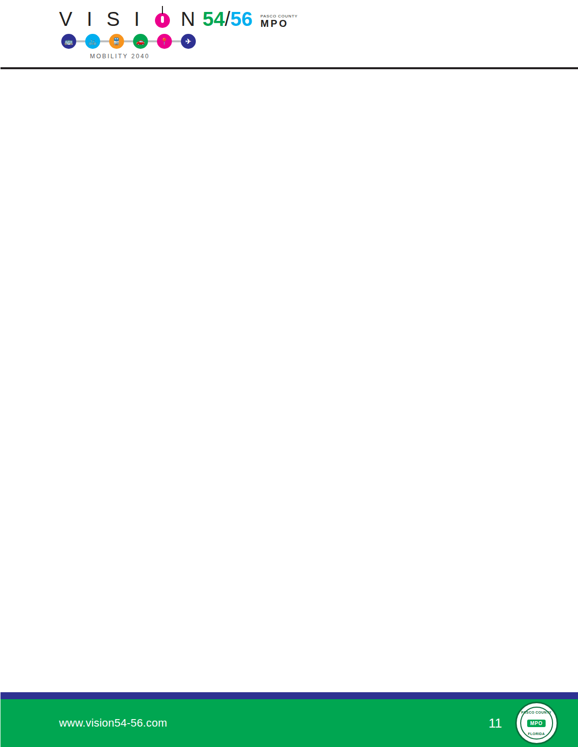V I S I N 54/56 PASCO COUNTY MPO
🚌 🚲 🚆 🚗 📍 ✈
MOBILITY 2040
www.vision54-56.com
11
PASCO COUNTY MPO FLORIDA